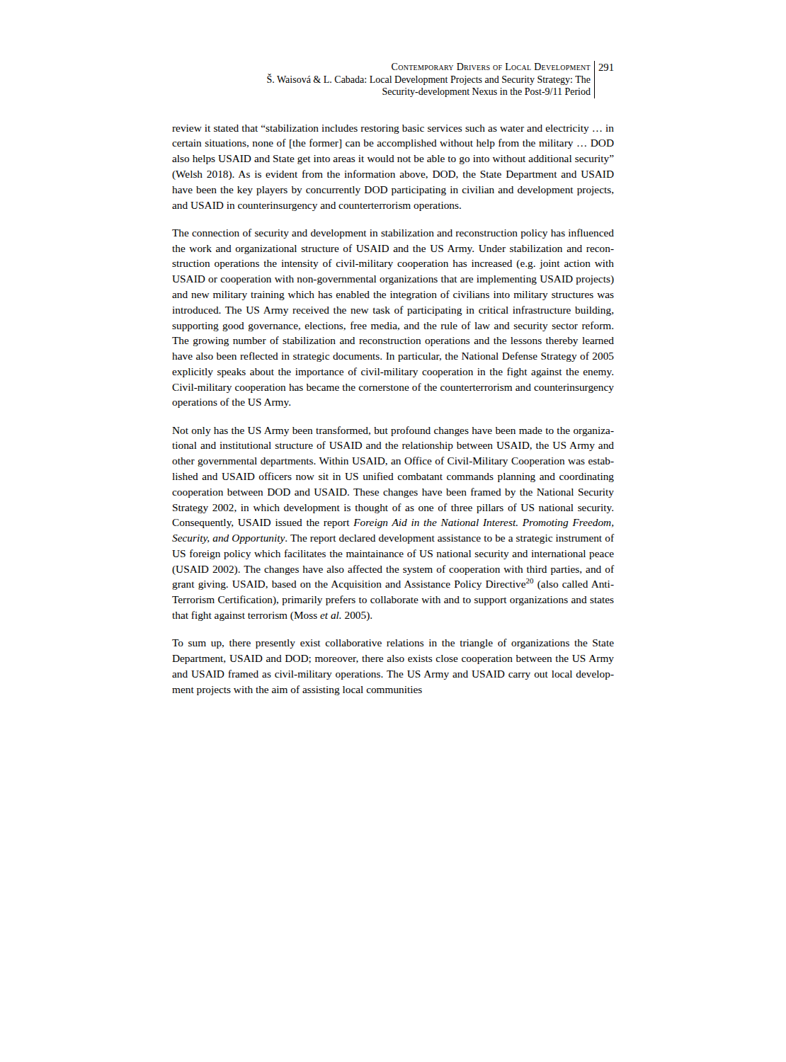Contemporary Drivers of Local Development
Š. Waisová & L. Cabada: Local Development Projects and Security Strategy: The
Security-development Nexus in the Post-9/11 Period
291
review it stated that “stabilization includes restoring basic services such as water and electricity … in certain situations, none of [the former] can be accomplished without help from the military … DOD also helps USAID and State get into areas it would not be able to go into without additional security” (Welsh 2018). As is evident from the information above, DOD, the State Department and USAID have been the key players by concurrently DOD participating in civilian and development projects, and USAID in counterinsurgency and counterterrorism operations.
The connection of security and development in stabilization and reconstruction policy has influenced the work and organizational structure of USAID and the US Army. Under stabilization and reconstruction operations the intensity of civil-military cooperation has increased (e.g. joint action with USAID or cooperation with non-governmental organizations that are implementing USAID projects) and new military training which has enabled the integration of civilians into military structures was introduced. The US Army received the new task of participating in critical infrastructure building, supporting good governance, elections, free media, and the rule of law and security sector reform. The growing number of stabilization and reconstruction operations and the lessons thereby learned have also been reflected in strategic documents. In particular, the National Defense Strategy of 2005 explicitly speaks about the importance of civil-military cooperation in the fight against the enemy. Civil-military cooperation has became the cornerstone of the counterterrorism and counterinsurgency operations of the US Army.
Not only has the US Army been transformed, but profound changes have been made to the organizational and institutional structure of USAID and the relationship between USAID, the US Army and other governmental departments. Within USAID, an Office of Civil-Military Cooperation was established and USAID officers now sit in US unified combatant commands planning and coordinating cooperation between DOD and USAID. These changes have been framed by the National Security Strategy 2002, in which development is thought of as one of three pillars of US national security. Consequently, USAID issued the report Foreign Aid in the National Interest. Promoting Freedom, Security, and Opportunity. The report declared development assistance to be a strategic instrument of US foreign policy which facilitates the maintainance of US national security and international peace (USAID 2002). The changes have also affected the system of cooperation with third parties, and of grant giving. USAID, based on the Acquisition and Assistance Policy Directive20 (also called Anti-Terrorism Certification), primarily prefers to collaborate with and to support organizations and states that fight against terrorism (Moss et al. 2005).
To sum up, there presently exist collaborative relations in the triangle of organizations the State Department, USAID and DOD; moreover, there also exists close cooperation between the US Army and USAID framed as civil-military operations. The US Army and USAID carry out local development projects with the aim of assisting local communities